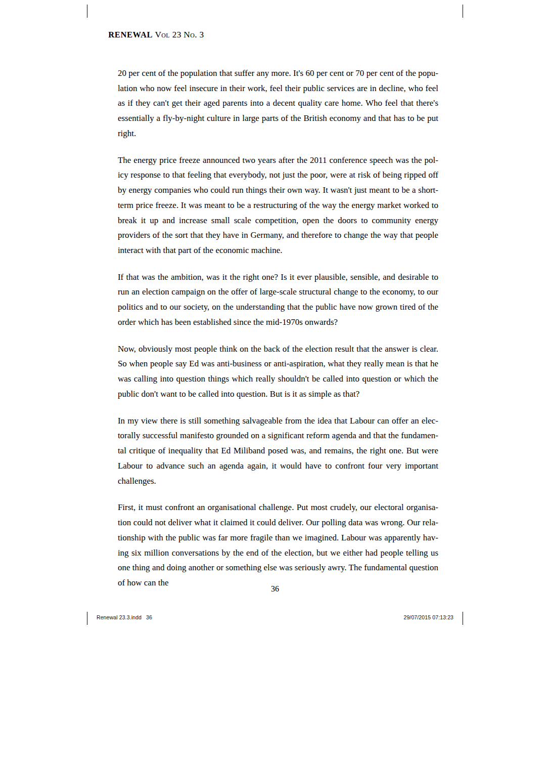Renewal Vol 23 No. 3
20 per cent of the population that suffer any more. It's 60 per cent or 70 per cent of the population who now feel insecure in their work, feel their public services are in decline, who feel as if they can't get their aged parents into a decent quality care home. Who feel that there's essentially a fly-by-night culture in large parts of the British economy and that has to be put right.
The energy price freeze announced two years after the 2011 conference speech was the policy response to that feeling that everybody, not just the poor, were at risk of being ripped off by energy companies who could run things their own way. It wasn't just meant to be a short-term price freeze. It was meant to be a restructuring of the way the energy market worked to break it up and increase small scale competition, open the doors to community energy providers of the sort that they have in Germany, and therefore to change the way that people interact with that part of the economic machine.
If that was the ambition, was it the right one? Is it ever plausible, sensible, and desirable to run an election campaign on the offer of large-scale structural change to the economy, to our politics and to our society, on the understanding that the public have now grown tired of the order which has been established since the mid-1970s onwards?
Now, obviously most people think on the back of the election result that the answer is clear. So when people say Ed was anti-business or anti-aspiration, what they really mean is that he was calling into question things which really shouldn't be called into question or which the public don't want to be called into question. But is it as simple as that?
In my view there is still something salvageable from the idea that Labour can offer an electorally successful manifesto grounded on a significant reform agenda and that the fundamental critique of inequality that Ed Miliband posed was, and remains, the right one. But were Labour to advance such an agenda again, it would have to confront four very important challenges.
First, it must confront an organisational challenge. Put most crudely, our electoral organisation could not deliver what it claimed it could deliver. Our polling data was wrong. Our relationship with the public was far more fragile than we imagined. Labour was apparently having six million conversations by the end of the election, but we either had people telling us one thing and doing another or something else was seriously awry. The fundamental question of how can the
36
Renewal 23.3.indd 36 29/07/2015 07:13:23